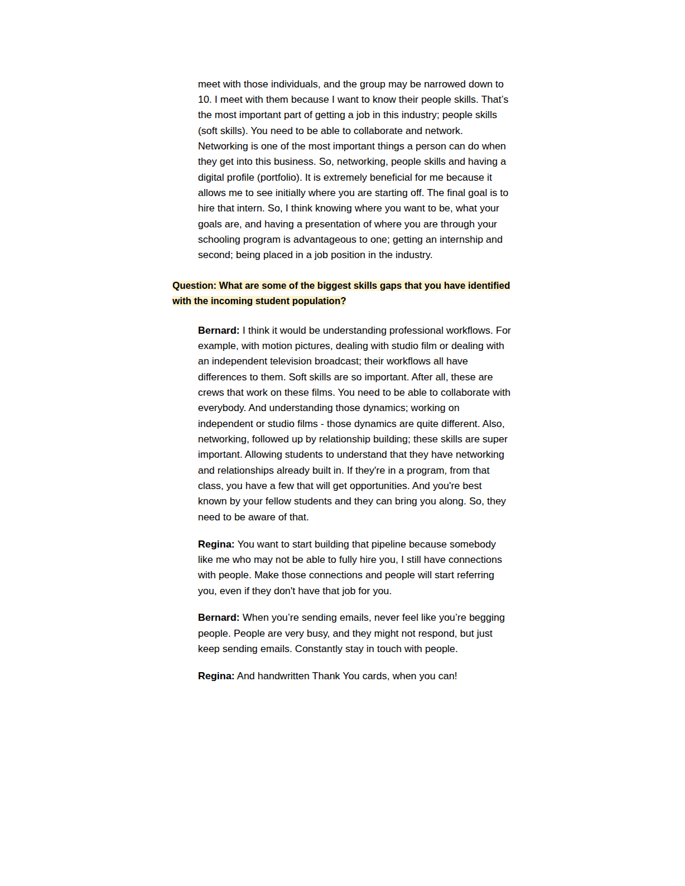meet with those individuals, and the group may be narrowed down to 10. I meet with them because I want to know their people skills. That’s the most important part of getting a job in this industry; people skills (soft skills). You need to be able to collaborate and network. Networking is one of the most important things a person can do when they get into this business. So, networking, people skills and having a digital profile (portfolio). It is extremely beneficial for me because it allows me to see initially where you are starting off. The final goal is to hire that intern. So, I think knowing where you want to be, what your goals are, and having a presentation of where you are through your schooling program is advantageous to one; getting an internship and second; being placed in a job position in the industry.
Question: What are some of the biggest skills gaps that you have identified with the incoming student population?
Bernard: I think it would be understanding professional workflows. For example, with motion pictures, dealing with studio film or dealing with an independent television broadcast; their workflows all have differences to them. Soft skills are so important. After all, these are crews that work on these films. You need to be able to collaborate with everybody. And understanding those dynamics; working on independent or studio films - those dynamics are quite different. Also, networking, followed up by relationship building; these skills are super important. Allowing students to understand that they have networking and relationships already built in. If they're in a program, from that class, you have a few that will get opportunities. And you're best known by your fellow students and they can bring you along. So, they need to be aware of that.
Regina: You want to start building that pipeline because somebody like me who may not be able to fully hire you, I still have connections with people. Make those connections and people will start referring you, even if they don't have that job for you.
Bernard: When you’re sending emails, never feel like you’re begging people. People are very busy, and they might not respond, but just keep sending emails. Constantly stay in touch with people.
Regina: And handwritten Thank You cards, when you can!